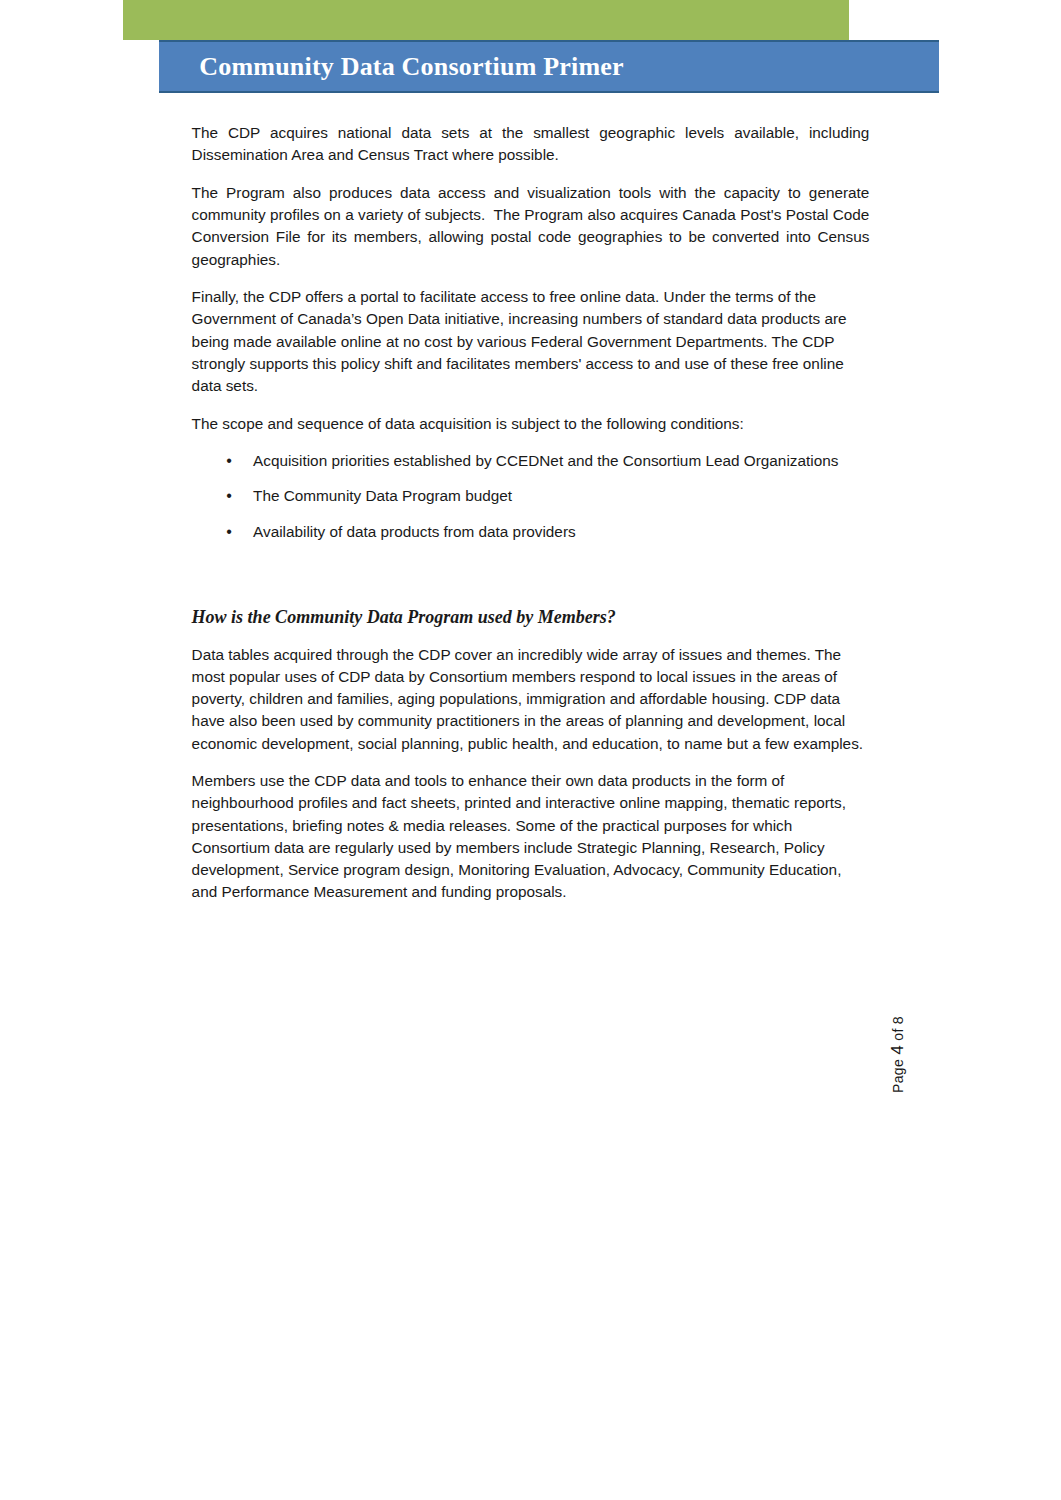Community Data Consortium Primer
The CDP acquires national data sets at the smallest geographic levels available, including Dissemination Area and Census Tract where possible.
The Program also produces data access and visualization tools with the capacity to generate community profiles on a variety of subjects. The Program also acquires Canada Post's Postal Code Conversion File for its members, allowing postal code geographies to be converted into Census geographies.
Finally, the CDP offers a portal to facilitate access to free online data. Under the terms of the Government of Canada’s Open Data initiative, increasing numbers of standard data products are being made available online at no cost by various Federal Government Departments. The CDP strongly supports this policy shift and facilitates members' access to and use of these free online data sets.
The scope and sequence of data acquisition is subject to the following conditions:
Acquisition priorities established by CCEDNet and the Consortium Lead Organizations
The Community Data Program budget
Availability of data products from data providers
How is the Community Data Program used by Members?
Data tables acquired through the CDP cover an incredibly wide array of issues and themes. The most popular uses of CDP data by Consortium members respond to local issues in the areas of poverty, children and families, aging populations, immigration and affordable housing. CDP data have also been used by community practitioners in the areas of planning and development, local economic development, social planning, public health, and education, to name but a few examples.
Members use the CDP data and tools to enhance their own data products in the form of neighbourhood profiles and fact sheets, printed and interactive online mapping, thematic reports, presentations, briefing notes & media releases. Some of the practical purposes for which Consortium data are regularly used by members include Strategic Planning, Research, Policy development, Service program design, Monitoring Evaluation, Advocacy, Community Education, and Performance Measurement and funding proposals.
Page 4 of 8